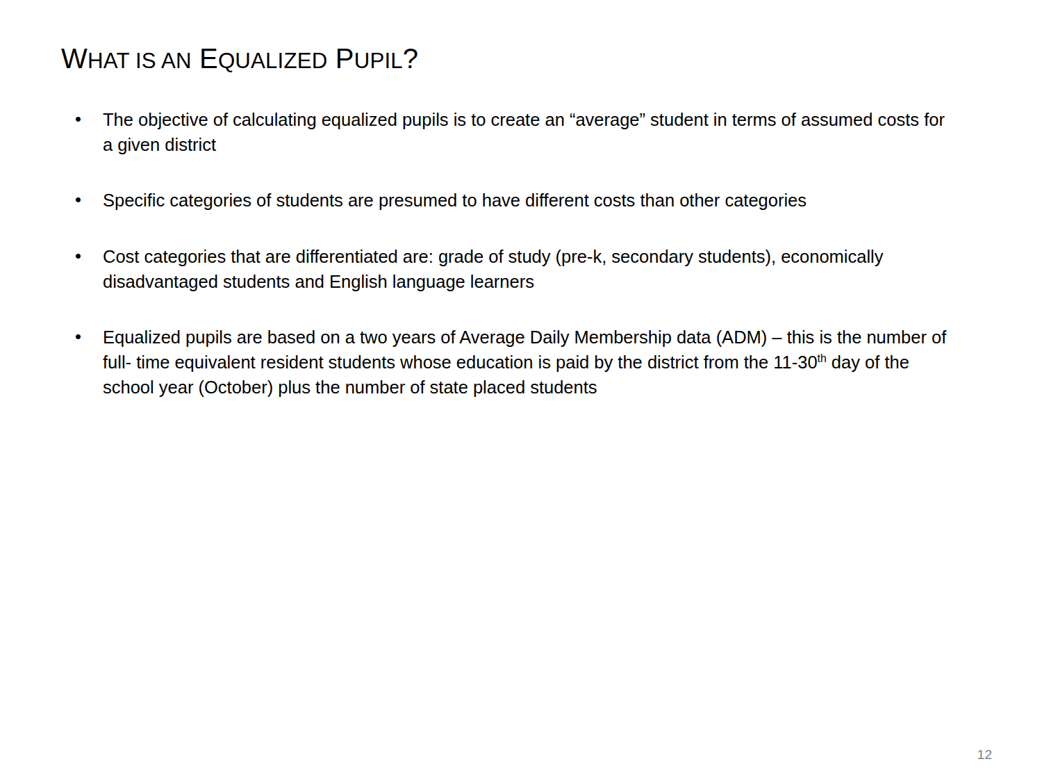WHAT IS AN EQUALIZED PUPIL?
The objective of calculating equalized pupils is to create an “average” student in terms of assumed costs for a given district
Specific categories of students are presumed to have different costs than other categories
Cost categories that are differentiated are: grade of study (pre-k, secondary students), economically disadvantaged students and English language learners
Equalized pupils are based on a two years of Average Daily Membership data (ADM) – this is the number of full- time equivalent resident students whose education is paid by the district from the 11-30th day of the school year (October) plus the number of state placed students
12